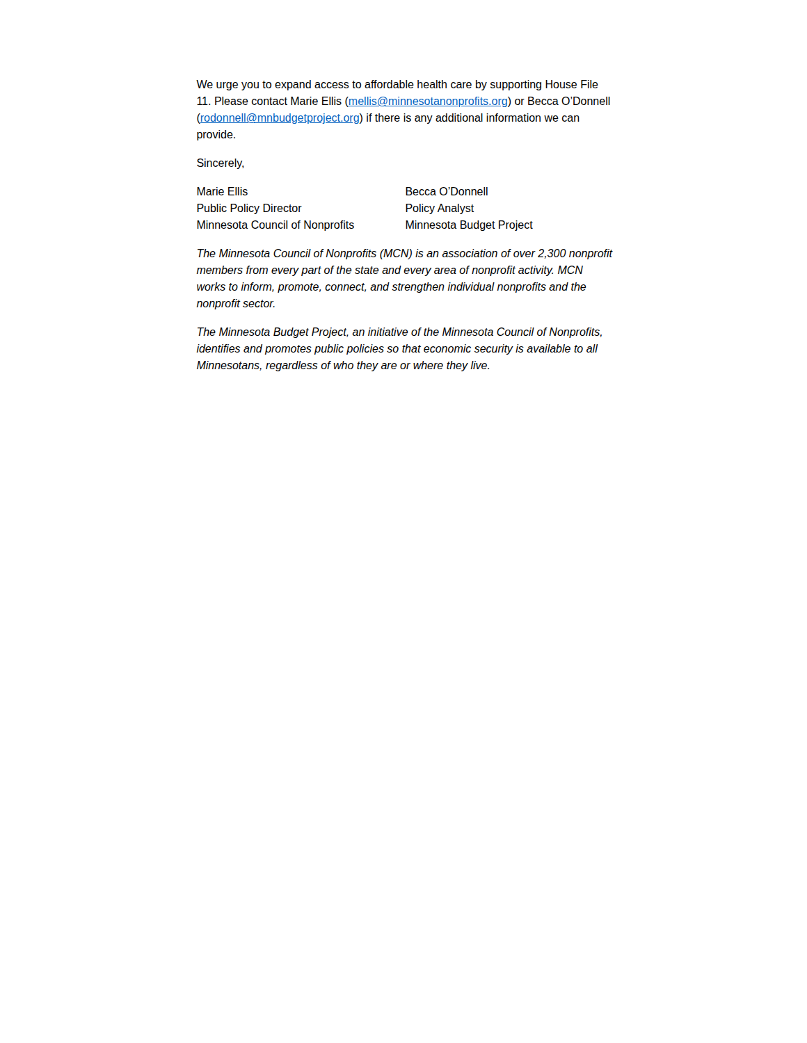We urge you to expand access to affordable health care by supporting House File 11. Please contact Marie Ellis (mellis@minnesotanonprofits.org) or Becca O’Donnell (rodonnell@mnbudgetproject.org) if there is any additional information we can provide.
Sincerely,
| Marie Ellis Public Policy Director Minnesota Council of Nonprofits | Becca O’Donnell Policy Analyst Minnesota Budget Project |
The Minnesota Council of Nonprofits (MCN) is an association of over 2,300 nonprofit members from every part of the state and every area of nonprofit activity. MCN works to inform, promote, connect, and strengthen individual nonprofits and the nonprofit sector.
The Minnesota Budget Project, an initiative of the Minnesota Council of Nonprofits, identifies and promotes public policies so that economic security is available to all Minnesotans, regardless of who they are or where they live.